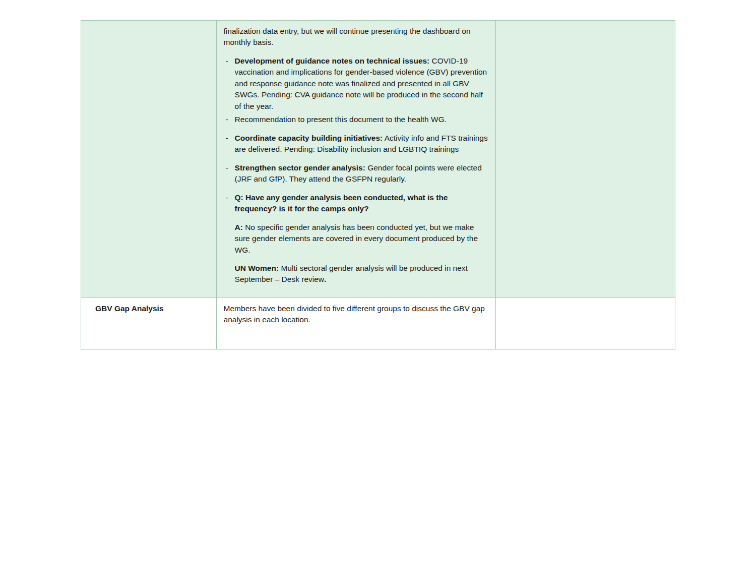| | finalization data entry, but we will continue presenting the dashboard on monthly basis. Development of guidance notes on technical issues: COVID-19 vaccination and implications for gender-based violence (GBV) prevention and response guidance note was finalized and presented in all GBV SWGs. Pending: CVA guidance note will be produced in the second half of the year. Recommendation to present this document to the health WG. Coordinate capacity building initiatives: Activity info and FTS trainings are delivered. Pending: Disability inclusion and LGBTIQ trainings Strengthen sector gender analysis: Gender focal points were elected (JRF and GfP). They attend the GSFPN regularly. Q: Have any gender analysis been conducted, what is the frequency? is it for the camps only? A: No specific gender analysis has been conducted yet, but we make sure gender elements are covered in every document produced by the WG. UN Women: Multi sectoral gender analysis will be produced in next September – Desk review . | |
| GBV Gap Analysis | Members have been divided to five different groups to discuss the GBV gap analysis in each location. | |